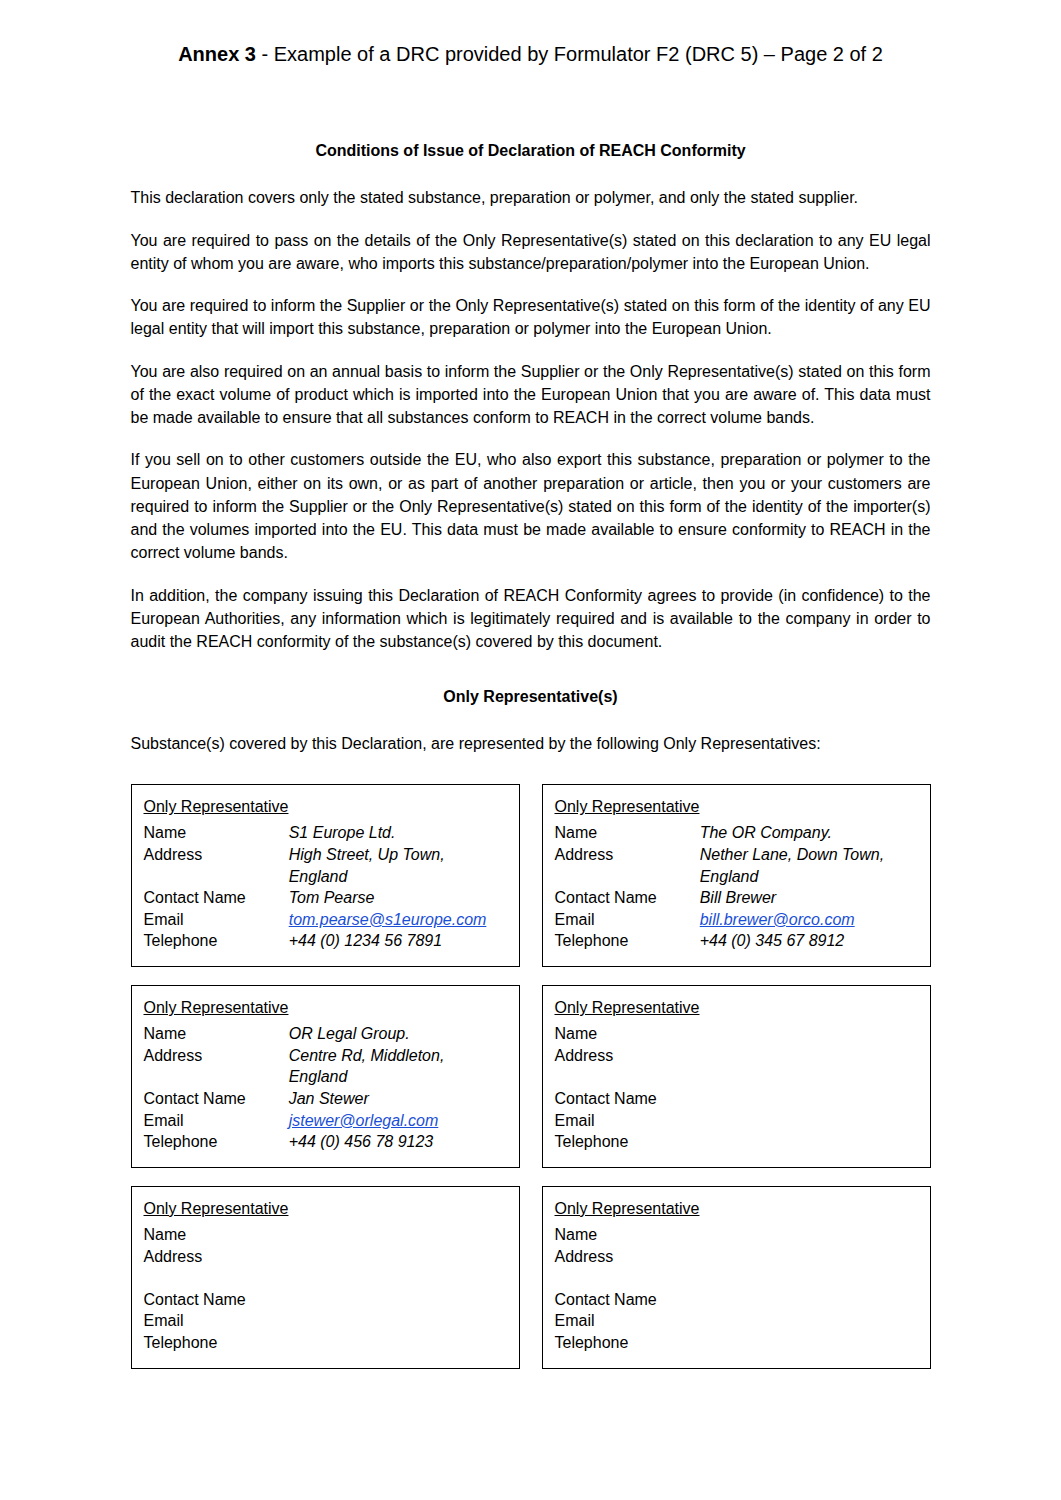Annex 3 - Example of a DRC provided by Formulator F2 (DRC 5) – Page 2 of 2
Conditions of Issue of Declaration of REACH Conformity
This declaration covers only the stated substance, preparation or polymer, and only the stated supplier.
You are required to pass on the details of the Only Representative(s) stated on this declaration to any EU legal entity of whom you are aware, who imports this substance/preparation/polymer into the European Union.
You are required to inform the Supplier or the Only Representative(s) stated on this form of the identity of any EU legal entity that will import this substance, preparation or polymer into the European Union.
You are also required on an annual basis to inform the Supplier or the Only Representative(s) stated on this form of the exact volume of product which is imported into the European Union that you are aware of. This data must be made available to ensure that all substances conform to REACH in the correct volume bands.
If you sell on to other customers outside the EU, who also export this substance, preparation or polymer to the European Union, either on its own, or as part of another preparation or article, then you or your customers are required to inform the Supplier or the Only Representative(s) stated on this form of the identity of the importer(s) and the volumes imported into the EU. This data must be made available to ensure conformity to REACH in the correct volume bands.
In addition, the company issuing this Declaration of REACH Conformity agrees to provide (in confidence) to the European Authorities, any information which is legitimately required and is available to the company in order to audit the REACH conformity of the substance(s) covered by this document.
Only Representative(s)
Substance(s) covered by this Declaration, are represented by the following Only Representatives:
Only Representative
| Name | S1 Europe Ltd. |
| Address | High Street, Up Town, England |
| Contact Name | Tom Pearse |
| Email | tom.pearse@s1europe.com |
| Telephone | +44 (0) 1234 56 7891 |
Only Representative
| Name | The OR Company. |
| Address | Nether Lane, Down Town, England |
| Contact Name | Bill Brewer |
| Email | bill.brewer@orco.com |
| Telephone | +44 (0) 345 67 8912 |
Only Representative
| Name | OR Legal Group. |
| Address | Centre Rd, Middleton, England |
| Contact Name | Jan Stewer |
| Email | jstewer@orlegal.com |
| Telephone | +44 (0) 456 78 9123 |
Only Representative
| Name | |
| Address | |
| Contact Name | |
| Email | |
| Telephone | |
Only Representative
| Name | |
| Address | |
| Contact Name | |
| Email | |
| Telephone | |
Only Representative
| Name | |
| Address | |
| Contact Name | |
| Email | |
| Telephone | |